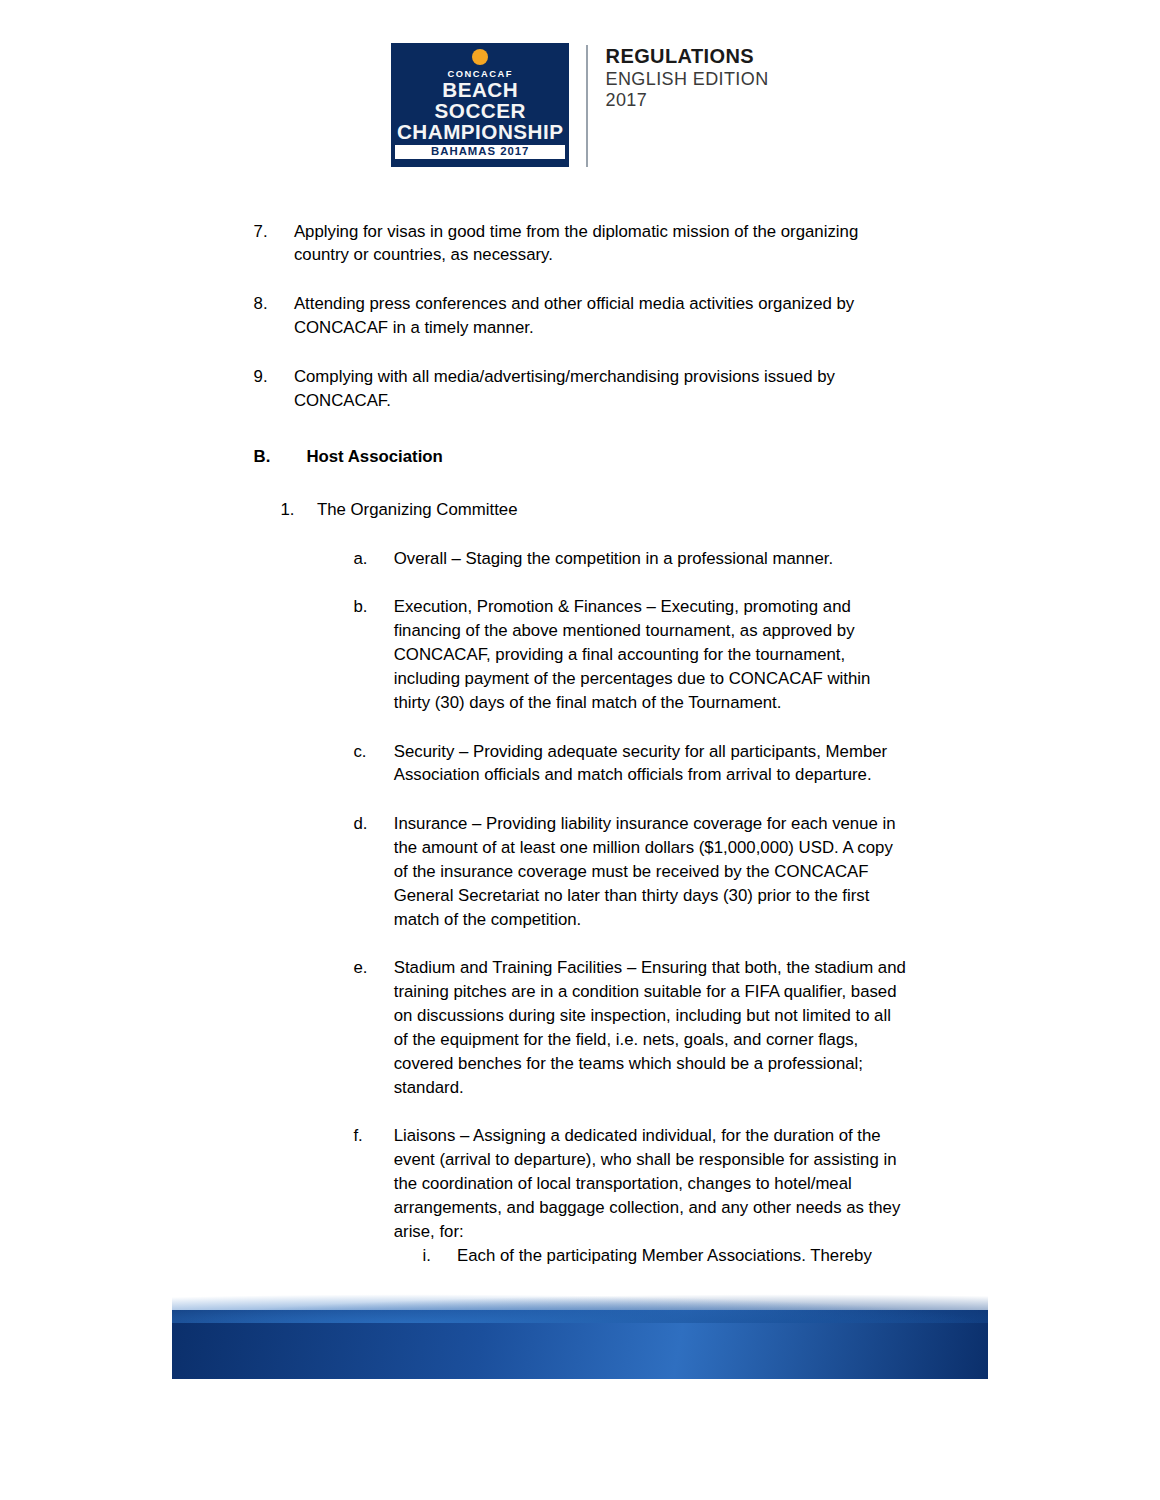CONCACAF
BEACH SOCCER
CHAMPIONSHIP
BAHAMAS 2017
REGULATIONS
ENGLISH EDITION
2017
7. Applying for visas in good time from the diplomatic mission of the organizing country or countries, as necessary.
8. Attending press conferences and other official media activities organized by CONCACAF in a timely manner.
9. Complying with all media/advertising/merchandising provisions issued by CONCACAF.
B. Host Association
1. The Organizing Committee
a. Overall – Staging the competition in a professional manner.
b. Execution, Promotion & Finances – Executing, promoting and financing of the above mentioned tournament, as approved by CONCACAF, providing a final accounting for the tournament, including payment of the percentages due to CONCACAF within thirty (30) days of the final match of the Tournament.
c. Security – Providing adequate security for all participants, Member Association officials and match officials from arrival to departure.
d. Insurance – Providing liability insurance coverage for each venue in the amount of at least one million dollars ($1,000,000) USD. A copy of the insurance coverage must be received by the CONCACAF General Secretariat no later than thirty days (30) prior to the first match of the competition.
e. Stadium and Training Facilities – Ensuring that both, the stadium and training pitches are in a condition suitable for a FIFA qualifier, based on discussions during site inspection, including but not limited to all of the equipment for the field, i.e. nets, goals, and corner flags, covered benches for the teams which should be a professional; standard.
f. Liaisons – Assigning a dedicated individual, for the duration of the event (arrival to departure), who shall be responsible for assisting in the coordination of local transportation, changes to hotel/meal arrangements, and baggage collection, and any other needs as they arise, for:
i. Each of the participating Member Associations. Thereby